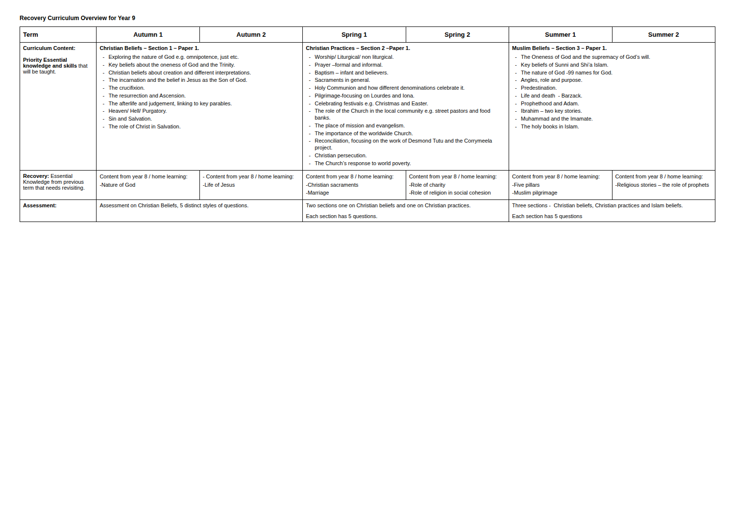Recovery Curriculum Overview for Year 9
| Term | Autumn 1 | Autumn 2 | Spring 1 | Spring 2 | Summer 1 | Summer 2 |
| --- | --- | --- | --- | --- | --- | --- |
| Curriculum Content: Priority Essential knowledge and skills that will be taught. | Christian Beliefs – Section 1 – Paper 1. Exploring the nature of God e.g. omnipotence, just etc. Key beliefs about the oneness of God and the Trinity. Christian beliefs about creation and different interpretations. The incarnation and the belief in Jesus as the Son of God. The crucifixion. The resurrection and Ascension. The afterlife and judgement, linking to key parables. Heaven/ Hell/ Purgatory. Sin and Salvation. The role of Christ in Salvation. | Christian Practices – Section 2 –Paper 1. Worship/ Liturgical/ non liturgical. Prayer –formal and informal. Baptism – infant and believers. Sacraments in general. Holy Communion and how different denominations celebrate it. Pilgrimage-focusing on Lourdes and Iona. Celebrating festivals e.g. Christmas and Easter. The role of the Church in the local community e.g. street pastors and food banks. The place of mission and evangelism. The importance of the worldwide Church. Reconciliation, focusing on the work of Desmond Tutu and the Corrymeela project. Christian persecution. The Church’s response to world poverty. | Muslim Beliefs – Section 3 – Paper 1. The Oneness of God and the supremacy of God’s will. Key beliefs of Sunni and Shi’a Islam. The nature of God -99 names for God. Angles, role and purpose. Predestination. Life and death - Barzack. Prophethood and Adam. Ibrahim – two key stories. Muhammad and the Imamate. The holy books in Islam. |
| Recovery: Essential Knowledge from previous term that needs revisiting. | Content from year 8 / home learning: -Nature of God | - Content from year 8 / home learning: -Life of Jesus | Content from year 8 / home learning: -Christian sacraments -Marriage | Content from year 8 / home learning: -Role of charity -Role of religion in social cohesion | Content from year 8 / home learning: -Five pillars -Muslim pilgrimage | Content from year 8 / home learning: -Religious stories – the role of prophets |
| Assessment: | Assessment on Christian Beliefs, 5 distinct styles of questions. | Two sections one on Christian beliefs and one on Christian practices. Each section has 5 questions. | Three sections - Christian beliefs, Christian practices and Islam beliefs. Each section has 5 questions |